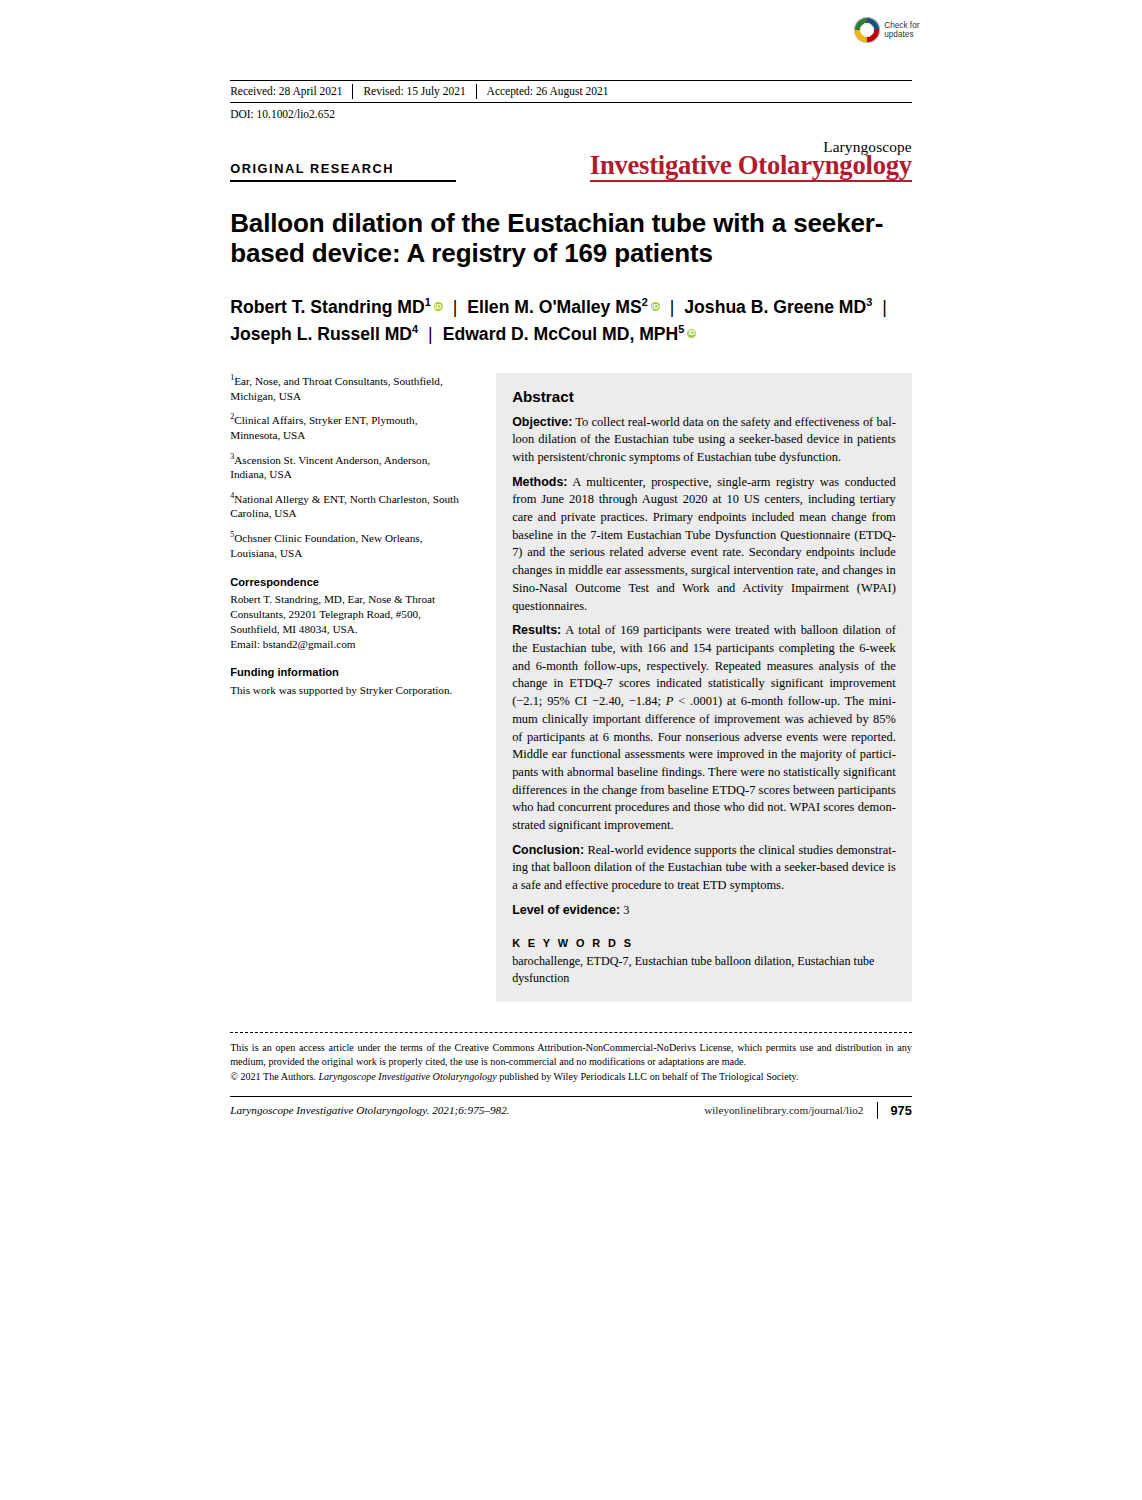Check for
updates
Received: 28 April 2021
Revised: 15 July 2021
Accepted: 26 August 2021
DOI: 10.1002/lio2.652
ORIGINAL RESEARCH
Laryngoscope Investigative Otolaryngology
Balloon dilation of the Eustachian tube with a seeker-based device: A registry of 169 patients
Robert T. Standring MD1 |Ellen M. O'Malley MS2 |Joshua B. Greene MD3|
Joseph L. Russell MD4|Edward D. McCoul MD, MPH5
1Ear, Nose, and Throat Consultants, Southfield, Michigan, USA
2Clinical Affairs, Stryker ENT, Plymouth, Minnesota, USA
3Ascension St. Vincent Anderson, Anderson, Indiana, USA
4National Allergy & ENT, North Charleston, South Carolina, USA
5Ochsner Clinic Foundation, New Orleans, Louisiana, USA
Correspondence
Robert T. Standring, MD, Ear, Nose & Throat Consultants, 29201 Telegraph Road, #500, Southfield, MI 48034, USA.
Email: bstand2@gmail.com
Funding information
This work was supported by Stryker Corporation.
Abstract
Objective: To collect real-world data on the safety and effectiveness of balloon dilation of the Eustachian tube using a seeker-based device in patients with persistent/chronic symptoms of Eustachian tube dysfunction.
Methods: A multicenter, prospective, single-arm registry was conducted from June 2018 through August 2020 at 10 US centers, including tertiary care and private practices. Primary endpoints included mean change from baseline in the 7-item Eustachian Tube Dysfunction Questionnaire (ETDQ-7) and the serious related adverse event rate. Secondary endpoints include changes in middle ear assessments, surgical intervention rate, and changes in Sino-Nasal Outcome Test and Work and Activity Impairment (WPAI) questionnaires.
Results: A total of 169 participants were treated with balloon dilation of the Eustachian tube, with 166 and 154 participants completing the 6-week and 6-month follow-ups, respectively. Repeated measures analysis of the change in ETDQ-7 scores indicated statistically significant improvement (−2.1; 95% CI −2.40, −1.84; P < .0001) at 6-month follow-up. The minimum clinically important difference of improvement was achieved by 85% of participants at 6 months. Four nonserious adverse events were reported. Middle ear functional assessments were improved in the majority of participants with abnormal baseline findings. There were no statistically significant differences in the change from baseline ETDQ-7 scores between participants who had concurrent procedures and those who did not. WPAI scores demonstrated significant improvement.
Conclusion: Real-world evidence supports the clinical studies demonstrating that balloon dilation of the Eustachian tube with a seeker-based device is a safe and effective procedure to treat ETD symptoms.
Level of evidence: 3
K E Y W O R D S
barochallenge, ETDQ-7, Eustachian tube balloon dilation, Eustachian tube dysfunction
This is an open access article under the terms of the Creative Commons Attribution-NonCommercial-NoDerivs License, which permits use and distribution in any medium, provided the original work is properly cited, the use is non-commercial and no modifications or adaptations are made.
© 2021 The Authors. Laryngoscope Investigative Otolaryngology published by Wiley Periodicals LLC on behalf of The Triological Society.
Laryngoscope Investigative Otolaryngology. 2021;6:975–982.
wileyonlinelibrary.com/journal/lio2
975